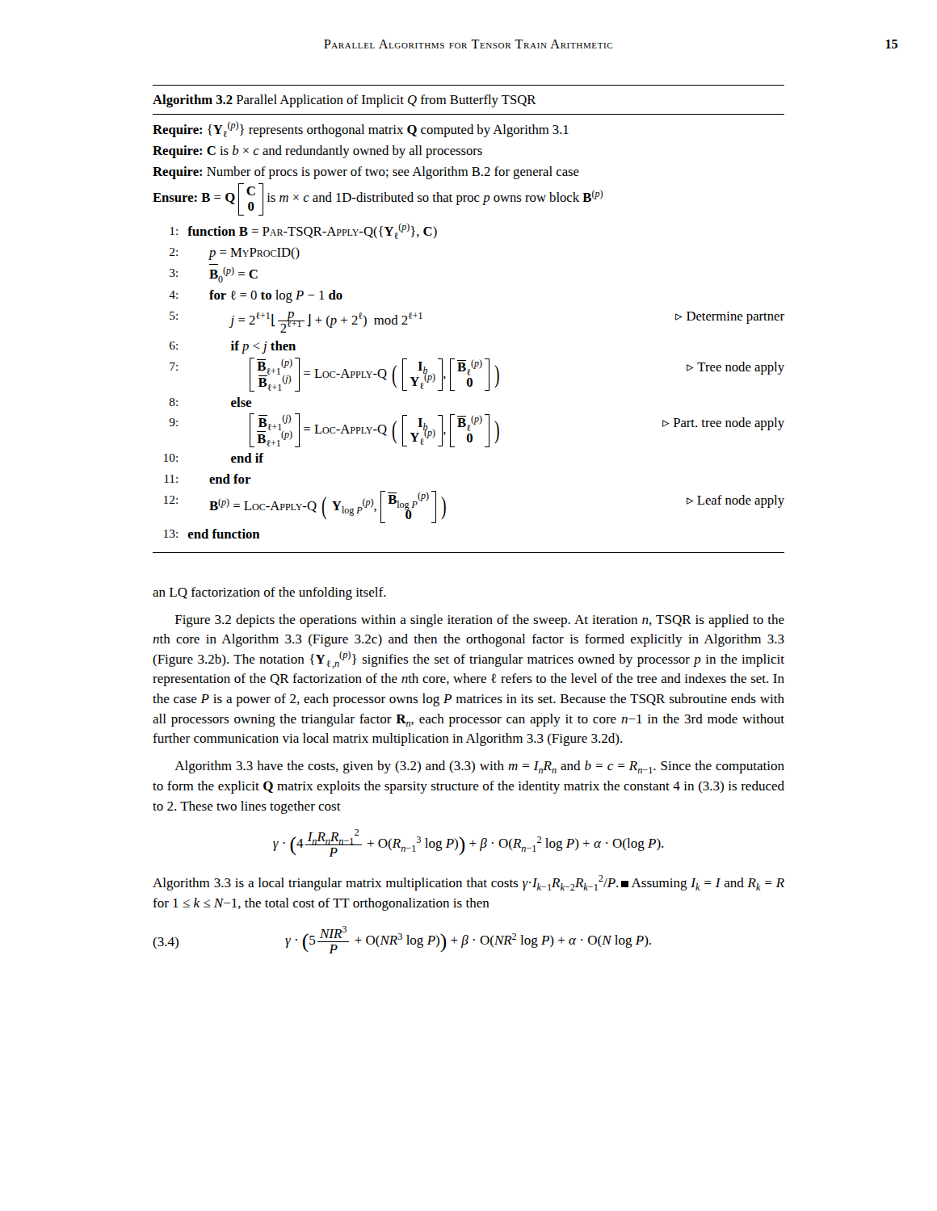Parallel Algorithms for Tensor Train Arithmetic 15
Algorithm 3.2 Parallel Application of Implicit Q from Butterfly TSQR
Require: {Yℓ(p)} represents orthogonal matrix Q computed by Algorithm 3.1
Require: C is b × c and redundantly owned by all processors
Require: Number of procs is power of two; see Algorithm B.2 for general case
Ensure: B = Q C 0 is m × c and 1D-distributed so that proc p owns row block B(p)
function B = Par-TSQR-Apply-Q({Yℓ(p)}, C)
p = MyProcID()
B0(p) = C
for ℓ = 0 to log P − 1 do
j = 2ℓ+1⌊p 2ℓ+1⌋ + (p + 2ℓ) mod 2ℓ+1 Determine partner
if p < j then
Bℓ+1(p) Bℓ+1(j) = Loc-Apply-Q ( Ib Yℓ(p), Bℓ(p) 0 ) Tree node apply
else
Bℓ+1(j) Bℓ+1(p) = Loc-Apply-Q ( Ib Yℓ(p), Bℓ(p) 0 ) Part. tree node apply
end if
end for
B(p) = Loc-Apply-Q ( Ylog P(p), Blog P(p) 0 ) Leaf node apply
end function
an LQ factorization of the unfolding itself.
Figure 3.2 depicts the operations within a single iteration of the sweep. At iteration n, TSQR is applied to the nth core in Algorithm 3.3 (Figure 3.2c) and then the orthogonal factor is formed explicitly in Algorithm 3.3 (Figure 3.2b). The notation {Yℓ,n(p)} signifies the set of triangular matrices owned by processor p in the implicit representation of the QR factorization of the nth core, where ℓ refers to the level of the tree and indexes the set. In the case P is a power of 2, each processor owns log P matrices in its set. Because the TSQR subroutine ends with all processors owning the triangular factor Rn, each processor can apply it to core n−1 in the 3rd mode without further communication via local matrix multiplication in Algorithm 3.3 (Figure 3.2d).
Algorithm 3.3 have the costs, given by (3.2) and (3.3) with m = InRn and b = c = Rn−1. Since the computation to form the explicit Q matrix exploits the sparsity structure of the identity matrix the constant 4 in (3.3) is reduced to 2. These two lines together cost
γ · (4InRnRn−12 P + O(Rn−13 log P)) + β · O(Rn−12 log P) + α · O(log P).
Algorithm 3.3 is a local triangular matrix multiplication that costs γ·Ik−1Rk−2Rk−12/P. Assuming Ik = I and Rk = R for 1 ≤ k ≤ N−1, the total cost of TT orthogonalization is then
(3.4) γ · (5NIR3 P + O(NR3 log P)) + β · O(NR2 log P) + α · O(N log P).